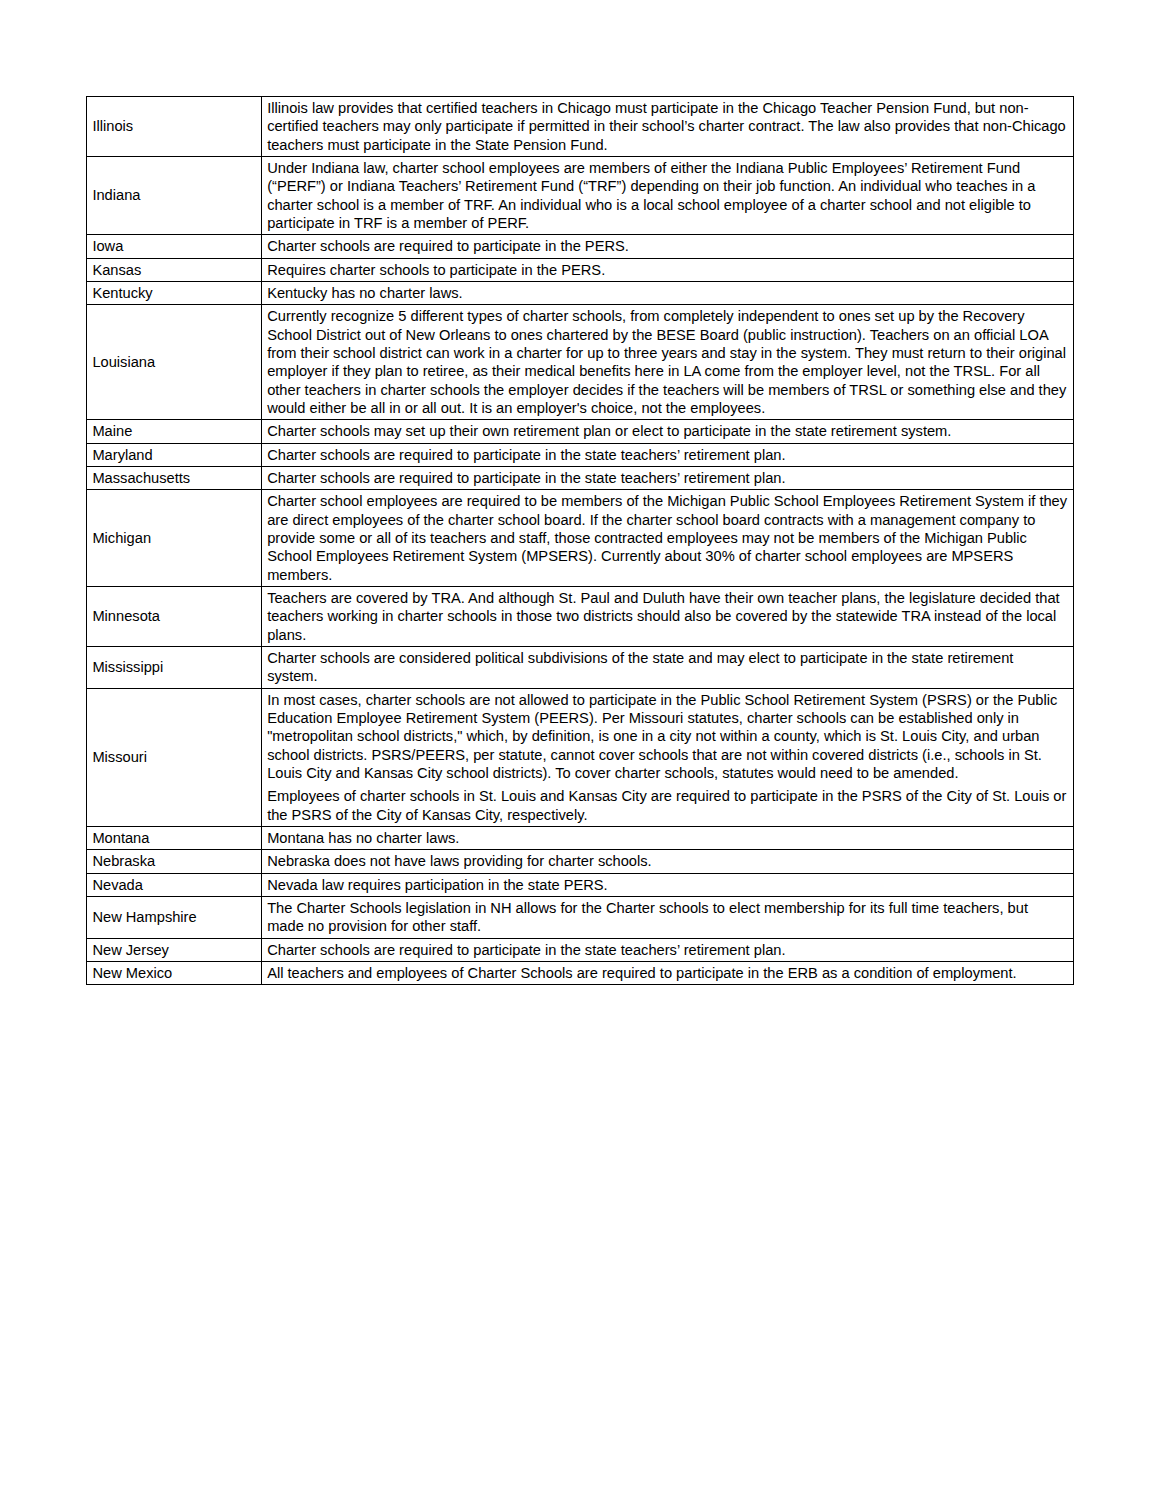| Illinois | Illinois law provides that certified teachers in Chicago must participate in the Chicago Teacher Pension Fund, but non-certified teachers may only participate if permitted in their school’s charter contract. The law also provides that non-Chicago teachers must participate in the State Pension Fund. |
| Indiana | Under Indiana law, charter school employees are members of either the Indiana Public Employees’ Retirement Fund (“PERF”) or Indiana Teachers’ Retirement Fund (“TRF”) depending on their job function. An individual who teaches in a charter school is a member of TRF. An individual who is a local school employee of a charter school and not eligible to participate in TRF is a member of PERF. |
| Iowa | Charter schools are required to participate in the PERS. |
| Kansas | Requires charter schools to participate in the PERS. |
| Kentucky | Kentucky has no charter laws. |
| Louisiana | Currently recognize 5 different types of charter schools, from completely independent to ones set up by the Recovery School District out of New Orleans to ones chartered by the BESE Board (public instruction). Teachers on an official LOA from their school district can work in a charter for up to three years and stay in the system. They must return to their original employer if they plan to retiree, as their medical benefits here in LA come from the employer level, not the TRSL. For all other teachers in charter schools the employer decides if the teachers will be members of TRSL or something else and they would either be all in or all out. It is an employer's choice, not the employees. |
| Maine | Charter schools may set up their own retirement plan or elect to participate in the state retirement system. |
| Maryland | Charter schools are required to participate in the state teachers’ retirement plan. |
| Massachusetts | Charter schools are required to participate in the state teachers’ retirement plan. |
| Michigan | Charter school employees are required to be members of the Michigan Public School Employees Retirement System if they are direct employees of the charter school board. If the charter school board contracts with a management company to provide some or all of its teachers and staff, those contracted employees may not be members of the Michigan Public School Employees Retirement System (MPSERS). Currently about 30% of charter school employees are MPSERS members. |
| Minnesota | Teachers are covered by TRA. And although St. Paul and Duluth have their own teacher plans, the legislature decided that teachers working in charter schools in those two districts should also be covered by the statewide TRA instead of the local plans. |
| Mississippi | Charter schools are considered political subdivisions of the state and may elect to participate in the state retirement system. |
| Missouri | In most cases, charter schools are not allowed to participate in the Public School Retirement System (PSRS) or the Public Education Employee Retirement System (PEERS). Per Missouri statutes, charter schools can be established only in "metropolitan school districts," which, by definition, is one in a city not within a county, which is St. Louis City, and urban school districts. PSRS/PEERS, per statute, cannot cover schools that are not within covered districts (i.e., schools in St. Louis City and Kansas City school districts). To cover charter schools, statutes would need to be amended. Employees of charter schools in St. Louis and Kansas City are required to participate in the PSRS of the City of St. Louis or the PSRS of the City of Kansas City, respectively. |
| Montana | Montana has no charter laws. |
| Nebraska | Nebraska does not have laws providing for charter schools. |
| Nevada | Nevada law requires participation in the state PERS. |
| New Hampshire | The Charter Schools legislation in NH allows for the Charter schools to elect membership for its full time teachers, but made no provision for other staff. |
| New Jersey | Charter schools are required to participate in the state teachers’ retirement plan. |
| New Mexico | All teachers and employees of Charter Schools are required to participate in the ERB as a condition of employment. |